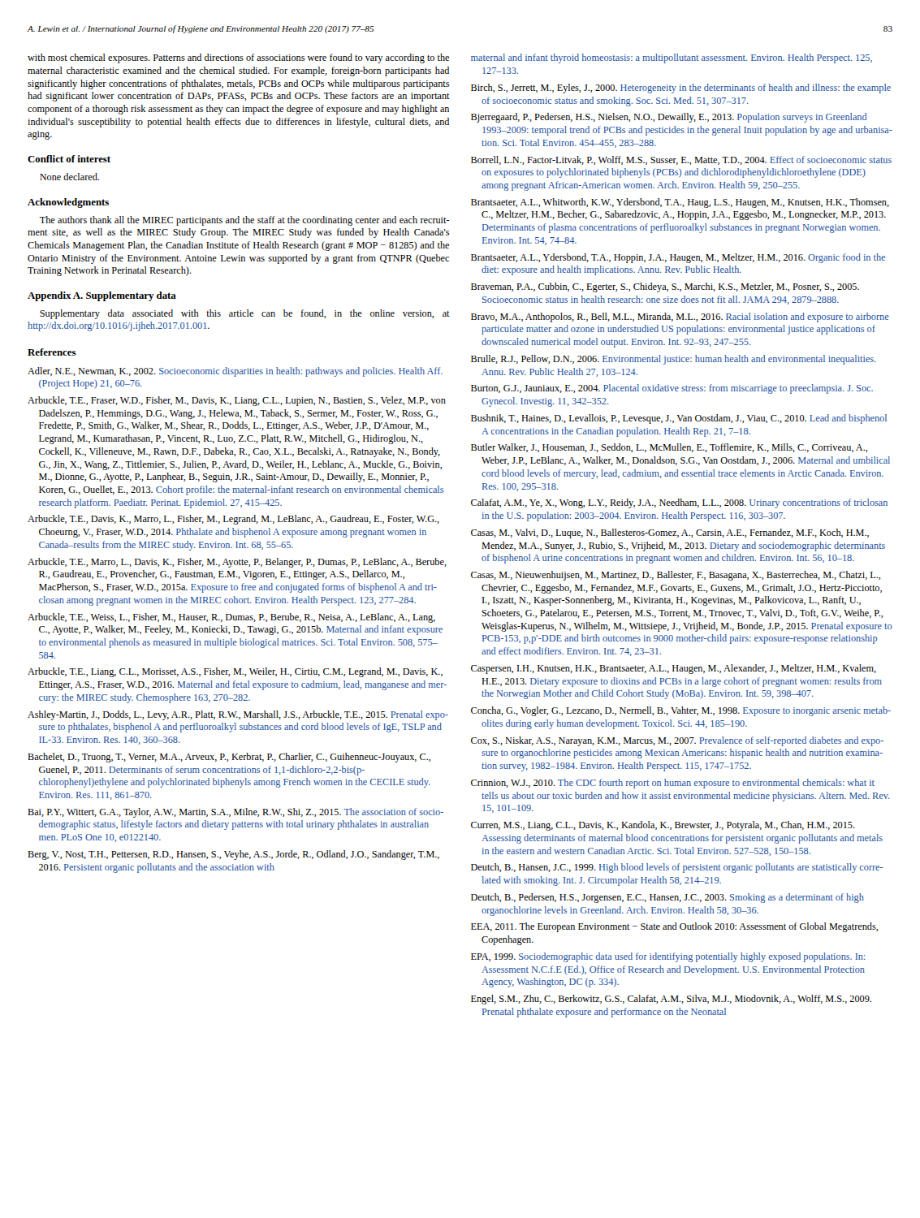A. Lewin et al. / International Journal of Hygiene and Environmental Health 220 (2017) 77–85 83
with most chemical exposures. Patterns and directions of associations were found to vary according to the maternal characteristic examined and the chemical studied. For example, foreign-born participants had significantly higher concentrations of phthalates, metals, PCBs and OCPs while multiparous participants had significant lower concentration of DAPs, PFASs, PCBs and OCPs. These factors are an important component of a thorough risk assessment as they can impact the degree of exposure and may highlight an individual's susceptibility to potential health effects due to differences in lifestyle, cultural diets, and aging.
Conflict of interest
None declared.
Acknowledgments
The authors thank all the MIREC participants and the staff at the coordinating center and each recruitment site, as well as the MIREC Study Group. The MIREC Study was funded by Health Canada's Chemicals Management Plan, the Canadian Institute of Health Research (grant # MOP − 81285) and the Ontario Ministry of the Environment. Antoine Lewin was supported by a grant from QTNPR (Quebec Training Network in Perinatal Research).
Appendix A. Supplementary data
Supplementary data associated with this article can be found, in the online version, at http://dx.doi.org/10.1016/j.ijheh.2017.01.001.
References
Adler, N.E., Newman, K., 2002. Socioeconomic disparities in health: pathways and policies. Health Aff. (Project Hope) 21, 60–76.
Arbuckle, T.E., Fraser, W.D., Fisher, M., Davis, K., Liang, C.L., Lupien, N., Bastien, S., Velez, M.P., von Dadelszen, P., Hemmings, D.G., Wang, J., Helewa, M., Taback, S., Sermer, M., Foster, W., Ross, G., Fredette, P., Smith, G., Walker, M., Shear, R., Dodds, L., Ettinger, A.S., Weber, J.P., D'Amour, M., Legrand, M., Kumarathasan, P., Vincent, R., Luo, Z.C., Platt, R.W., Mitchell, G., Hidiroglou, N., Cockell, K., Villeneuve, M., Rawn, D.F., Dabeka, R., Cao, X.L., Becalski, A., Ratnayake, N., Bondy, G., Jin, X., Wang, Z., Tittlemier, S., Julien, P., Avard, D., Weiler, H., Leblanc, A., Muckle, G., Boivin, M., Dionne, G., Ayotte, P., Lanphear, B., Seguin, J.R., Saint-Amour, D., Dewailly, E., Monnier, P., Koren, G., Ouellet, E., 2013. Cohort profile: the maternal-infant research on environmental chemicals research platform. Paediatr. Perinat. Epidemiol. 27, 415–425.
Arbuckle, T.E., Davis, K., Marro, L., Fisher, M., Legrand, M., LeBlanc, A., Gaudreau, E., Foster, W.G., Choeurng, V., Fraser, W.D., 2014. Phthalate and bisphenol A exposure among pregnant women in Canada–results from the MIREC study. Environ. Int. 68, 55–65.
Arbuckle, T.E., Marro, L., Davis, K., Fisher, M., Ayotte, P., Belanger, P., Dumas, P., LeBlanc, A., Berube, R., Gaudreau, E., Provencher, G., Faustman, E.M., Vigoren, E., Ettinger, A.S., Dellarco, M., MacPherson, S., Fraser, W.D., 2015a. Exposure to free and conjugated forms of bisphenol A and triclosan among pregnant women in the MIREC cohort. Environ. Health Perspect. 123, 277–284.
Arbuckle, T.E., Weiss, L., Fisher, M., Hauser, R., Dumas, P., Berube, R., Neisa, A., LeBlanc, A., Lang, C., Ayotte, P., Walker, M., Feeley, M., Koniecki, D., Tawagi, G., 2015b. Maternal and infant exposure to environmental phenols as measured in multiple biological matrices. Sci. Total Environ. 508, 575–584.
Arbuckle, T.E., Liang, C.L., Morisset, A.S., Fisher, M., Weiler, H., Cirtiu, C.M., Legrand, M., Davis, K., Ettinger, A.S., Fraser, W.D., 2016. Maternal and fetal exposure to cadmium, lead, manganese and mercury: the MIREC study. Chemosphere 163, 270–282.
Ashley-Martin, J., Dodds, L., Levy, A.R., Platt, R.W., Marshall, J.S., Arbuckle, T.E., 2015. Prenatal exposure to phthalates, bisphenol A and perfluoroalkyl substances and cord blood levels of IgE, TSLP and IL-33. Environ. Res. 140, 360–368.
Bachelet, D., Truong, T., Verner, M.A., Arveux, P., Kerbrat, P., Charlier, C., Guihenneuc-Jouyaux, C., Guenel, P., 2011. Determinants of serum concentrations of 1,1-dichloro-2,2-bis(p-chlorophenyl)ethylene and polychlorinated biphenyls among French women in the CECILE study. Environ. Res. 111, 861–870.
Bai, P.Y., Wittert, G.A., Taylor, A.W., Martin, S.A., Milne, R.W., Shi, Z., 2015. The association of socio-demographic status, lifestyle factors and dietary patterns with total urinary phthalates in australian men. PLoS One 10, e0122140.
Berg, V., Nost, T.H., Pettersen, R.D., Hansen, S., Veyhe, A.S., Jorde, R., Odland, J.O., Sandanger, T.M., 2016. Persistent organic pollutants and the association with
maternal and infant thyroid homeostasis: a multipollutant assessment. Environ. Health Perspect. 125, 127–133.
Birch, S., Jerrett, M., Eyles, J., 2000. Heterogeneity in the determinants of health and illness: the example of socioeconomic status and smoking. Soc. Sci. Med. 51, 307–317.
Bjerregaard, P., Pedersen, H.S., Nielsen, N.O., Dewailly, E., 2013. Population surveys in Greenland 1993–2009: temporal trend of PCBs and pesticides in the general Inuit population by age and urbanisation. Sci. Total Environ. 454–455, 283–288.
Borrell, L.N., Factor-Litvak, P., Wolff, M.S., Susser, E., Matte, T.D., 2004. Effect of socioeconomic status on exposures to polychlorinated biphenyls (PCBs) and dichlorodiphenyldichloroethylene (DDE) among pregnant African-American women. Arch. Environ. Health 59, 250–255.
Brantsaeter, A.L., Whitworth, K.W., Ydersbond, T.A., Haug, L.S., Haugen, M., Knutsen, H.K., Thomsen, C., Meltzer, H.M., Becher, G., Sabaredzovic, A., Hoppin, J.A., Eggesbo, M., Longnecker, M.P., 2013. Determinants of plasma concentrations of perfluoroalkyl substances in pregnant Norwegian women. Environ. Int. 54, 74–84.
Brantsaeter, A.L., Ydersbond, T.A., Hoppin, J.A., Haugen, M., Meltzer, H.M., 2016. Organic food in the diet: exposure and health implications. Annu. Rev. Public Health.
Braveman, P.A., Cubbin, C., Egerter, S., Chideya, S., Marchi, K.S., Metzler, M., Posner, S., 2005. Socioeconomic status in health research: one size does not fit all. JAMA 294, 2879–2888.
Bravo, M.A., Anthopolos, R., Bell, M.L., Miranda, M.L., 2016. Racial isolation and exposure to airborne particulate matter and ozone in understudied US populations: environmental justice applications of downscaled numerical model output. Environ. Int. 92–93, 247–255.
Brulle, R.J., Pellow, D.N., 2006. Environmental justice: human health and environmental inequalities. Annu. Rev. Public Health 27, 103–124.
Burton, G.J., Jauniaux, E., 2004. Placental oxidative stress: from miscarriage to preeclampsia. J. Soc. Gynecol. Investig. 11, 342–352.
Bushnik, T., Haines, D., Levallois, P., Levesque, J., Van Oostdam, J., Viau, C., 2010. Lead and bisphenol A concentrations in the Canadian population. Health Rep. 21, 7–18.
Butler Walker, J., Houseman, J., Seddon, L., McMullen, E., Tofflemire, K., Mills, C., Corriveau, A., Weber, J.P., LeBlanc, A., Walker, M., Donaldson, S.G., Van Oostdam, J., 2006. Maternal and umbilical cord blood levels of mercury, lead, cadmium, and essential trace elements in Arctic Canada. Environ. Res. 100, 295–318.
Calafat, A.M., Ye, X., Wong, L.Y., Reidy, J.A., Needham, L.L., 2008. Urinary concentrations of triclosan in the U.S. population: 2003–2004. Environ. Health Perspect. 116, 303–307.
Casas, M., Valvi, D., Luque, N., Ballesteros-Gomez, A., Carsin, A.E., Fernandez, M.F., Koch, H.M., Mendez, M.A., Sunyer, J., Rubio, S., Vrijheid, M., 2013. Dietary and sociodemographic determinants of bisphenol A urine concentrations in pregnant women and children. Environ. Int. 56, 10–18.
Casas, M., Nieuwenhuijsen, M., Martinez, D., Ballester, F., Basagana, X., Basterrechea, M., Chatzi, L., Chevrier, C., Eggesbo, M., Fernandez, M.F., Govarts, E., Guxens, M., Grimalt, J.O., Hertz-Picciotto, I., Iszatt, N., Kasper-Sonnenberg, M., Kiviranta, H., Kogevinas, M., Palkovicova, L., Ranft, U., Schoeters, G., Patelarou, E., Petersen, M.S., Torrent, M., Trnovec, T., Valvi, D., Toft, G.V., Weihe, P., Weisglas-Kuperus, N., Wilhelm, M., Wittsiepe, J., Vrijheid, M., Bonde, J.P., 2015. Prenatal exposure to PCB-153, p,p′-DDE and birth outcomes in 9000 mother-child pairs: exposure-response relationship and effect modifiers. Environ. Int. 74, 23–31.
Caspersen, I.H., Knutsen, H.K., Brantsaeter, A.L., Haugen, M., Alexander, J., Meltzer, H.M., Kvalem, H.E., 2013. Dietary exposure to dioxins and PCBs in a large cohort of pregnant women: results from the Norwegian Mother and Child Cohort Study (MoBa). Environ. Int. 59, 398–407.
Concha, G., Vogler, G., Lezcano, D., Nermell, B., Vahter, M., 1998. Exposure to inorganic arsenic metabolites during early human development. Toxicol. Sci. 44, 185–190.
Cox, S., Niskar, A.S., Narayan, K.M., Marcus, M., 2007. Prevalence of self-reported diabetes and exposure to organochlorine pesticides among Mexican Americans: hispanic health and nutrition examination survey, 1982–1984. Environ. Health Perspect. 115, 1747–1752.
Crinnion, W.J., 2010. The CDC fourth report on human exposure to environmental chemicals: what it tells us about our toxic burden and how it assist environmental medicine physicians. Altern. Med. Rev. 15, 101–109.
Curren, M.S., Liang, C.L., Davis, K., Kandola, K., Brewster, J., Potyrala, M., Chan, H.M., 2015. Assessing determinants of maternal blood concentrations for persistent organic pollutants and metals in the eastern and western Canadian Arctic. Sci. Total Environ. 527–528, 150–158.
Deutch, B., Hansen, J.C., 1999. High blood levels of persistent organic pollutants are statistically correlated with smoking. Int. J. Circumpolar Health 58, 214–219.
Deutch, B., Pedersen, H.S., Jorgensen, E.C., Hansen, J.C., 2003. Smoking as a determinant of high organochlorine levels in Greenland. Arch. Environ. Health 58, 30–36.
EEA, 2011. The European Environment − State and Outlook 2010: Assessment of Global Megatrends, Copenhagen.
EPA, 1999. Sociodemographic data used for identifying potentially highly exposed populations. In: Assessment N.C.f.E (Ed.), Office of Research and Development. U.S. Environmental Protection Agency, Washington, DC (p. 334).
Engel, S.M., Zhu, C., Berkowitz, G.S., Calafat, A.M., Silva, M.J., Miodovnik, A., Wolff, M.S., 2009. Prenatal phthalate exposure and performance on the Neonatal